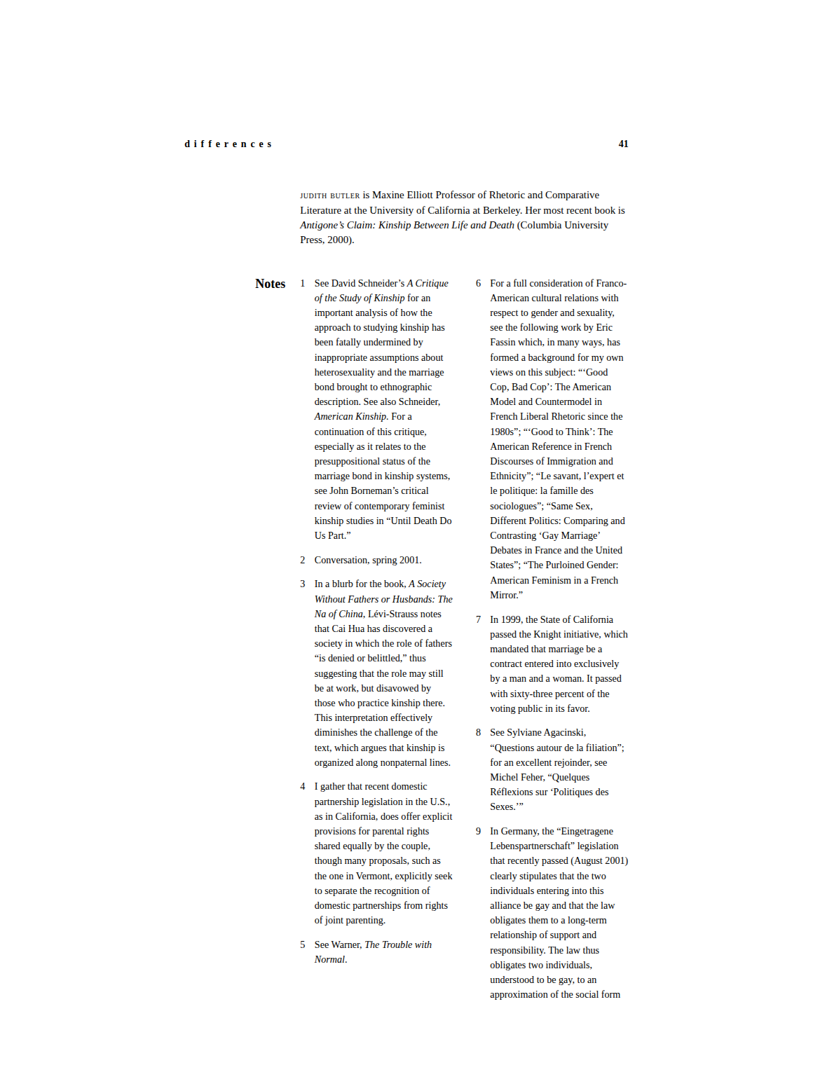differences 41
judith butler is Maxine Elliott Professor of Rhetoric and Comparative Literature at the University of California at Berkeley. Her most recent book is Antigone’s Claim: Kinship Between Life and Death (Columbia University Press, 2000).
Notes
1 See David Schneider’s A Critique of the Study of Kinship for an important analysis of how the approach to studying kinship has been fatally undermined by inappropriate assumptions about heterosexuality and the marriage bond brought to ethnographic description. See also Schneider, American Kinship. For a continuation of this critique, especially as it relates to the presuppositional status of the marriage bond in kinship systems, see John Borneman’s critical review of contemporary feminist kinship studies in “Until Death Do Us Part.”
2 Conversation, spring 2001.
3 In a blurb for the book, A Society Without Fathers or Husbands: The Na of China, Lévi-Strauss notes that Cai Hua has discovered a society in which the role of fathers “is denied or belittled,” thus suggesting that the role may still be at work, but disavowed by those who practice kinship there. This interpretation effectively diminishes the challenge of the text, which argues that kinship is organized along nonpaternal lines.
4 I gather that recent domestic partnership legislation in the U.S., as in California, does offer explicit provisions for parental rights shared equally by the couple, though many proposals, such as the one in Vermont, explicitly seek to separate the recognition of domestic partnerships from rights of joint parenting.
5 See Warner, The Trouble with Normal.
6 For a full consideration of Franco-American cultural relations with respect to gender and sexuality, see the following work by Eric Fassin which, in many ways, has formed a background for my own views on this subject: “‘Good Cop, Bad Cop’: The American Model and Countermodel in French Liberal Rhetoric since the 1980s”; “‘Good to Think’: The American Reference in French Discourses of Immigration and Ethnicity”; “Le savant, l’expert et le politique: la famille des sociologues”; “Same Sex, Different Politics: Comparing and Contrasting ‘Gay Marriage’ Debates in France and the United States”; “The Purloined Gender: American Feminism in a French Mirror.”
7 In 1999, the State of California passed the Knight initiative, which mandated that marriage be a contract entered into exclusively by a man and a woman. It passed with sixty-three percent of the voting public in its favor.
8 See Sylviane Agacinski, “Questions autour de la filiation”; for an excellent rejoinder, see Michel Feher, “Quelques Réflexions sur ‘Politiques des Sexes.’”
9 In Germany, the “Eingetragene Lebenspartnerschaft” legislation that recently passed (August 2001) clearly stipulates that the two individuals entering into this alliance be gay and that the law obligates them to a long-term relationship of support and responsibility. The law thus obligates two individuals, understood to be gay, to an approximation of the social form